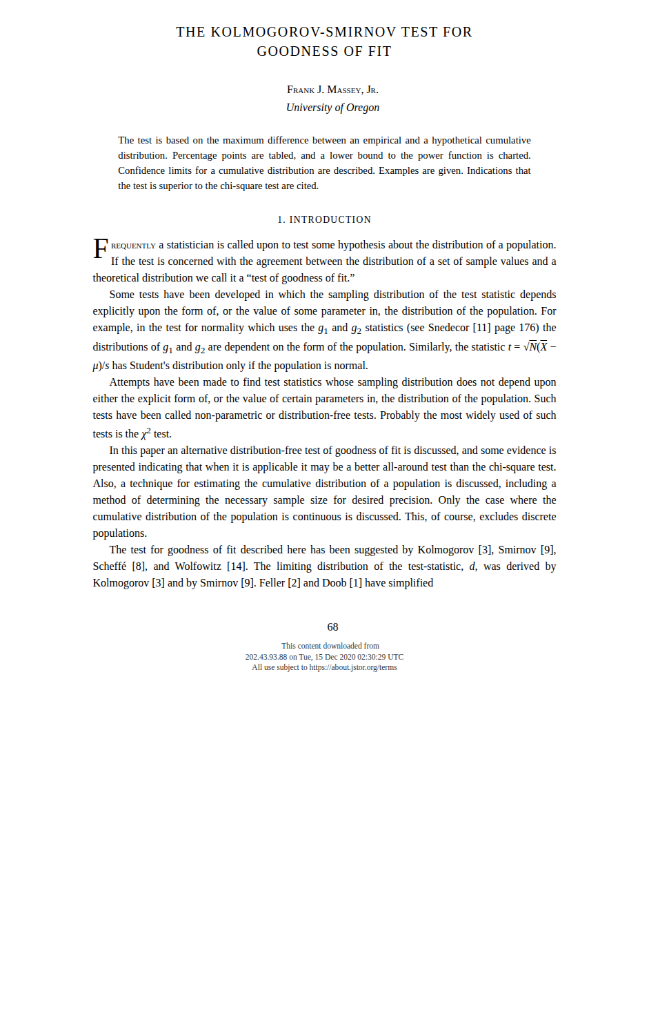The Kolmogorov-Smirnov Test for
Goodness of Fit
Frank J. Massey, Jr.
University of Oregon
The test is based on the maximum difference between an empirical and a hypothetical cumulative distribution. Percentage points are tabled, and a lower bound to the power function is charted. Confidence limits for a cumulative distribution are described. Examples are given. Indications that the test is superior to the chi-square test are cited.
1. Introduction
Frequently a statistician is called upon to test some hypothesis about the distribution of a population. If the test is concerned with the agreement between the distribution of a set of sample values and a theoretical distribution we call it a “test of goodness of fit.”
Some tests have been developed in which the sampling distribution of the test statistic depends explicitly upon the form of, or the value of some parameter in, the distribution of the population. For example, in the test for normality which uses the g1 and g2 statistics (see Snedecor [11] page 176) the distributions of g1 and g2 are dependent on the form of the population. Similarly, the statistic t = √N(X − μ)/s has Student's distribution only if the population is normal.
Attempts have been made to find test statistics whose sampling distribution does not depend upon either the explicit form of, or the value of certain parameters in, the distribution of the population. Such tests have been called non-parametric or distribution-free tests. Probably the most widely used of such tests is the χ2 test.
In this paper an alternative distribution-free test of goodness of fit is discussed, and some evidence is presented indicating that when it is applicable it may be a better all-around test than the chi-square test. Also, a technique for estimating the cumulative distribution of a population is discussed, including a method of determining the necessary sample size for desired precision. Only the case where the cumulative distribution of the population is continuous is discussed. This, of course, excludes discrete populations.
The test for goodness of fit described here has been suggested by Kolmogorov [3], Smirnov [9], Scheffé [8], and Wolfowitz [14]. The limiting distribution of the test-statistic, d, was derived by Kolmogorov [3] and by Smirnov [9]. Feller [2] and Doob [1] have simplified
68
This content downloaded from
202.43.93.88 on Tue, 15 Dec 2020 02:30:29 UTC
All use subject to https://about.jstor.org/terms